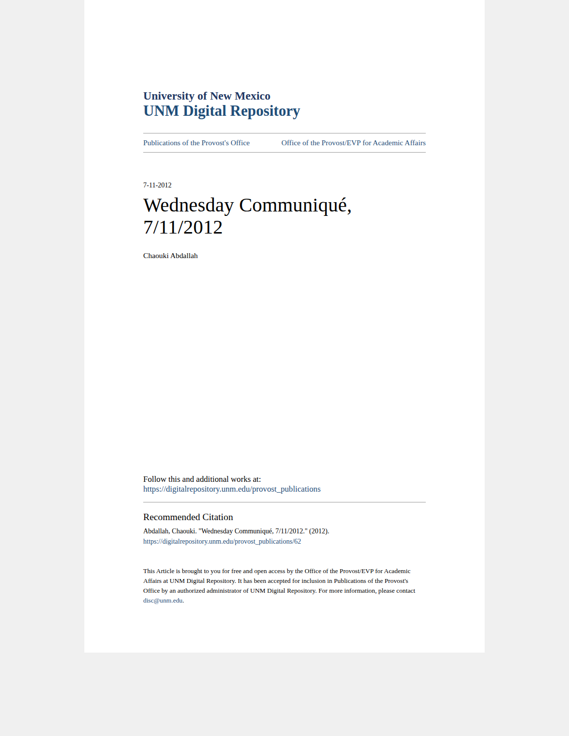University of New Mexico
UNM Digital Repository
Publications of the Provost's Office
Office of the Provost/EVP for Academic Affairs
7-11-2012
Wednesday Communiqué, 7/11/2012
Chaouki Abdallah
Follow this and additional works at: https://digitalrepository.unm.edu/provost_publications
Recommended Citation
Abdallah, Chaouki. "Wednesday Communiqué, 7/11/2012." (2012). https://digitalrepository.unm.edu/provost_publications/62
This Article is brought to you for free and open access by the Office of the Provost/EVP for Academic Affairs at UNM Digital Repository. It has been accepted for inclusion in Publications of the Provost's Office by an authorized administrator of UNM Digital Repository. For more information, please contact disc@unm.edu.